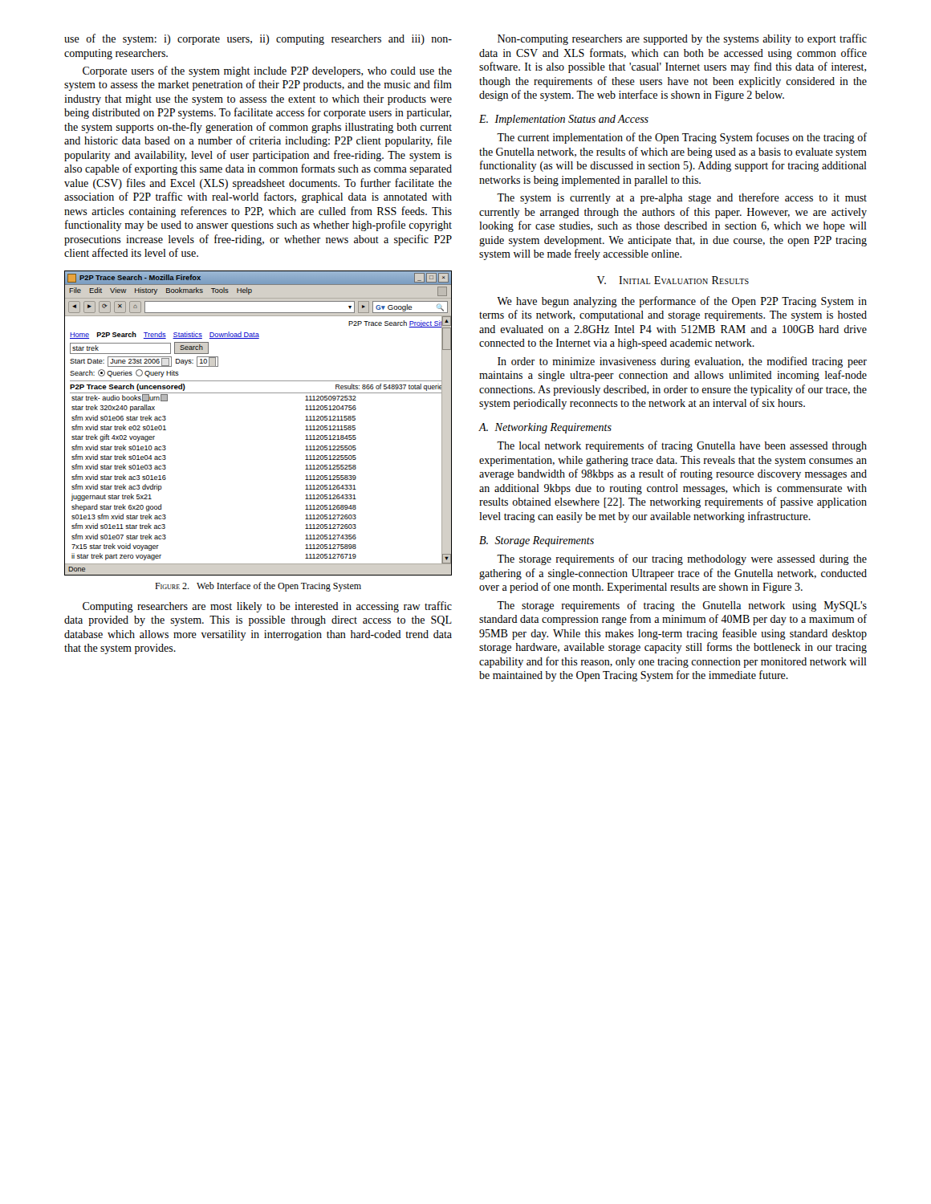use of the system: i) corporate users, ii) computing researchers and iii) non-computing researchers.
Corporate users of the system might include P2P developers, who could use the system to assess the market penetration of their P2P products, and the music and film industry that might use the system to assess the extent to which their products were being distributed on P2P systems. To facilitate access for corporate users in particular, the system supports on-the-fly generation of common graphs illustrating both current and historic data based on a number of criteria including: P2P client popularity, file popularity and availability, level of user participation and free-riding. The system is also capable of exporting this same data in common formats such as comma separated value (CSV) files and Excel (XLS) spreadsheet documents. To further facilitate the association of P2P traffic with real-world factors, graphical data is annotated with news articles containing references to P2P, which are culled from RSS feeds. This functionality may be used to answer questions such as whether high-profile copyright prosecutions increase levels of free-riding, or whether news about a specific P2P client affected its level of use.
P2P Trace Search - Mozilla Firefox
_
□
×
File Edit View History Bookmarks Tools Help
◄
►
⟳
✕
⌂
▾
▸
G▾Google🔍
▲
▼
P2P Trace Search Project Site
Home P2P Search Trends Statistics Download Data
star trek
Search
Start Date: June 23st 2006 Days: 10
Search: Queries Query Hits
P2P Trace Search (uncensored)
Results: 866 of 548937 total queries
| star trek- audio books urn | 1112050972532 |
| star trek 320x240 parallax | 1112051204756 |
| sfm xvid s01e06 star trek ac3 | 1112051211585 |
| sfm xvid star trek e02 s01e01 | 1112051211585 |
| star trek gift 4x02 voyager | 1112051218455 |
| sfm xvid star trek s01e10 ac3 | 1112051225505 |
| sfm xvid star trek s01e04 ac3 | 1112051225505 |
| sfm xvid star trek s01e03 ac3 | 1112051255258 |
| sfm xvid star trek ac3 s01e16 | 1112051255839 |
| sfm xvid star trek ac3 dvdrip | 1112051264331 |
| juggernaut star trek 5x21 | 1112051264331 |
| shepard star trek 6x20 good | 1112051268948 |
| s01e13 sfm xvid star trek ac3 | 1112051272603 |
| sfm xvid s01e11 star trek ac3 | 1112051272603 |
| sfm xvid s01e07 star trek ac3 | 1112051274356 |
| 7x15 star trek void voyager | 1112051275898 |
| ii star trek part zero voyager | 1112051276719 |
Done
Figure 2. Web Interface of the Open Tracing System
Computing researchers are most likely to be interested in accessing raw traffic data provided by the system. This is possible through direct access to the SQL database which allows more versatility in interrogation than hard-coded trend data that the system provides.
Non-computing researchers are supported by the systems ability to export traffic data in CSV and XLS formats, which can both be accessed using common office software. It is also possible that 'casual' Internet users may find this data of interest, though the requirements of these users have not been explicitly considered in the design of the system. The web interface is shown in Figure 2 below.
E. Implementation Status and Access
The current implementation of the Open Tracing System focuses on the tracing of the Gnutella network, the results of which are being used as a basis to evaluate system functionality (as will be discussed in section 5). Adding support for tracing additional networks is being implemented in parallel to this.
The system is currently at a pre-alpha stage and therefore access to it must currently be arranged through the authors of this paper. However, we are actively looking for case studies, such as those described in section 6, which we hope will guide system development. We anticipate that, in due course, the open P2P tracing system will be made freely accessible online.
V. Initial Evaluation Results
We have begun analyzing the performance of the Open P2P Tracing System in terms of its network, computational and storage requirements. The system is hosted and evaluated on a 2.8GHz Intel P4 with 512MB RAM and a 100GB hard drive connected to the Internet via a high-speed academic network.
In order to minimize invasiveness during evaluation, the modified tracing peer maintains a single ultra-peer connection and allows unlimited incoming leaf-node connections. As previously described, in order to ensure the typicality of our trace, the system periodically reconnects to the network at an interval of six hours.
A. Networking Requirements
The local network requirements of tracing Gnutella have been assessed through experimentation, while gathering trace data. This reveals that the system consumes an average bandwidth of 98kbps as a result of routing resource discovery messages and an additional 9kbps due to routing control messages, which is commensurate with results obtained elsewhere [22]. The networking requirements of passive application level tracing can easily be met by our available networking infrastructure.
B. Storage Requirements
The storage requirements of our tracing methodology were assessed during the gathering of a single-connection Ultrapeer trace of the Gnutella network, conducted over a period of one month. Experimental results are shown in Figure 3.
The storage requirements of tracing the Gnutella network using MySQL's standard data compression range from a minimum of 40MB per day to a maximum of 95MB per day. While this makes long-term tracing feasible using standard desktop storage hardware, available storage capacity still forms the bottleneck in our tracing capability and for this reason, only one tracing connection per monitored network will be maintained by the Open Tracing System for the immediate future.